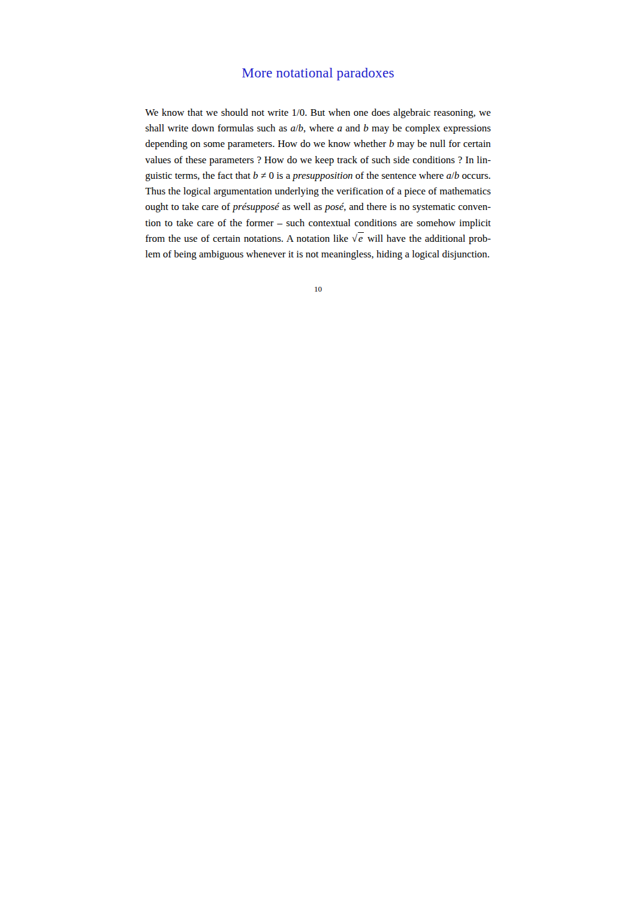More notational paradoxes
We know that we should not write 1/0. But when one does algebraic reasoning, we shall write down formulas such as a/b, where a and b may be complex expressions depending on some parameters. How do we know whether b may be null for certain values of these parameters ? How do we keep track of such side conditions ? In linguistic terms, the fact that b ≠ 0 is a presupposition of the sentence where a/b occurs. Thus the logical argumentation underlying the verification of a piece of mathematics ought to take care of présupposé as well as posé, and there is no systematic convention to take care of the former – such contextual conditions are somehow implicit from the use of certain notations. A notation like √e will have the additional problem of being ambiguous whenever it is not meaningless, hiding a logical disjunction.
10